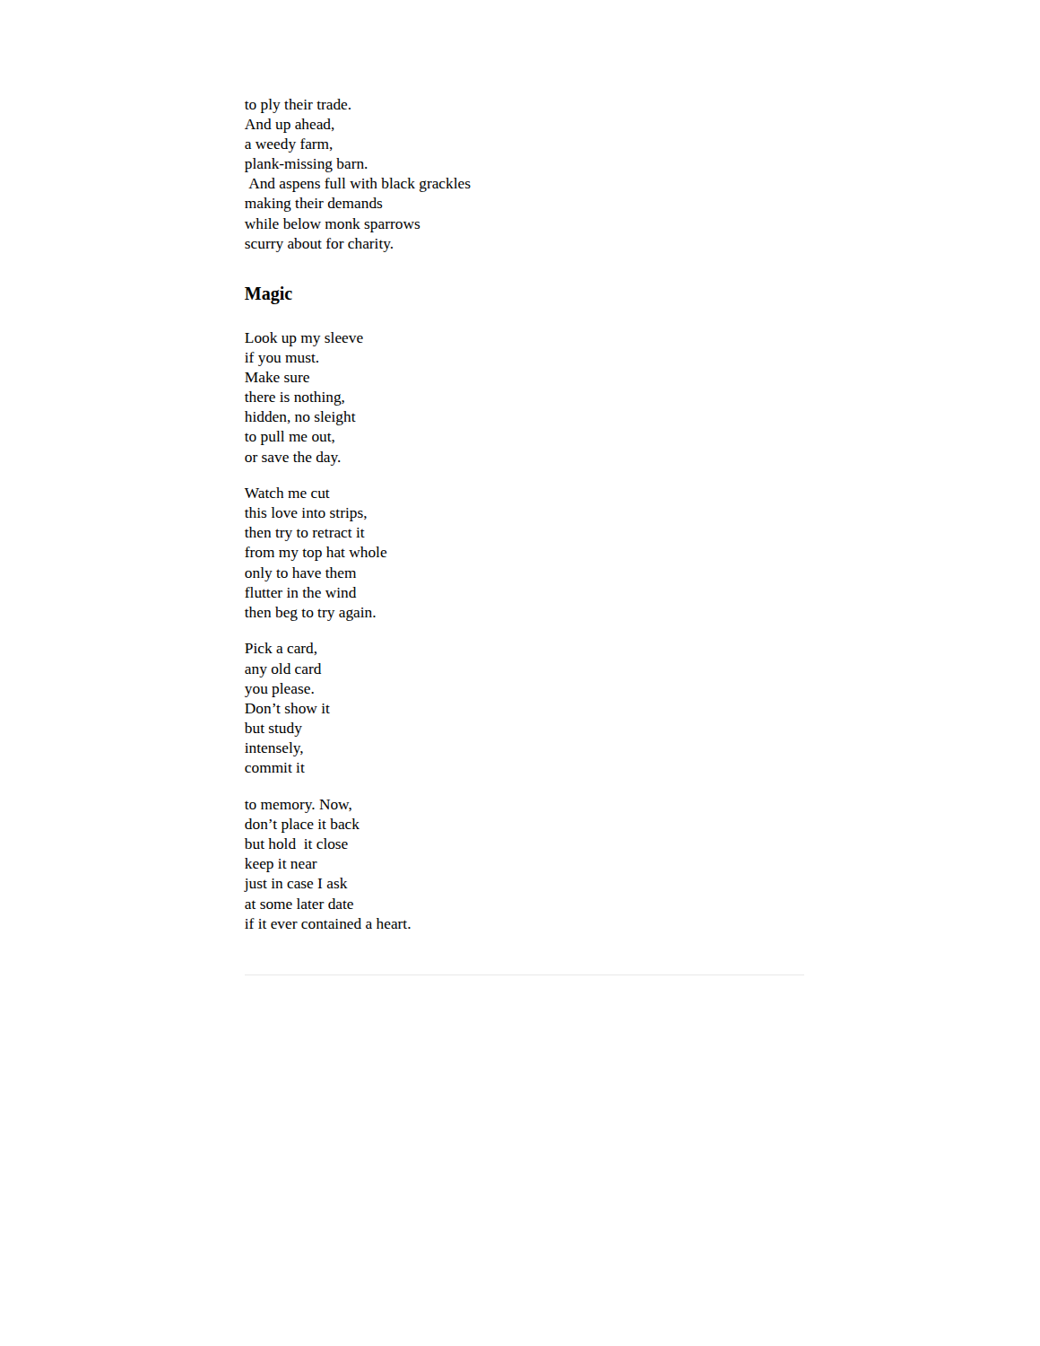to ply their trade.
And up ahead,
a weedy farm,
plank-missing barn.
And aspens full with black grackles
making their demands
while below monk sparrows
scurry about for charity.
Magic
Look up my sleeve
if you must.
Make sure
there is nothing,
hidden, no sleight
to pull me out,
or save the day.
Watch me cut
this love into strips,
then try to retract it
from my top hat whole
only to have them
flutter in the wind
then beg to try again.
Pick a card,
any old card
you please.
Don’t show it
but study
intensely,
commit it
to memory. Now,
don’t place it back
but hold it close
keep it near
just in case I ask
at some later date
if it ever contained a heart.